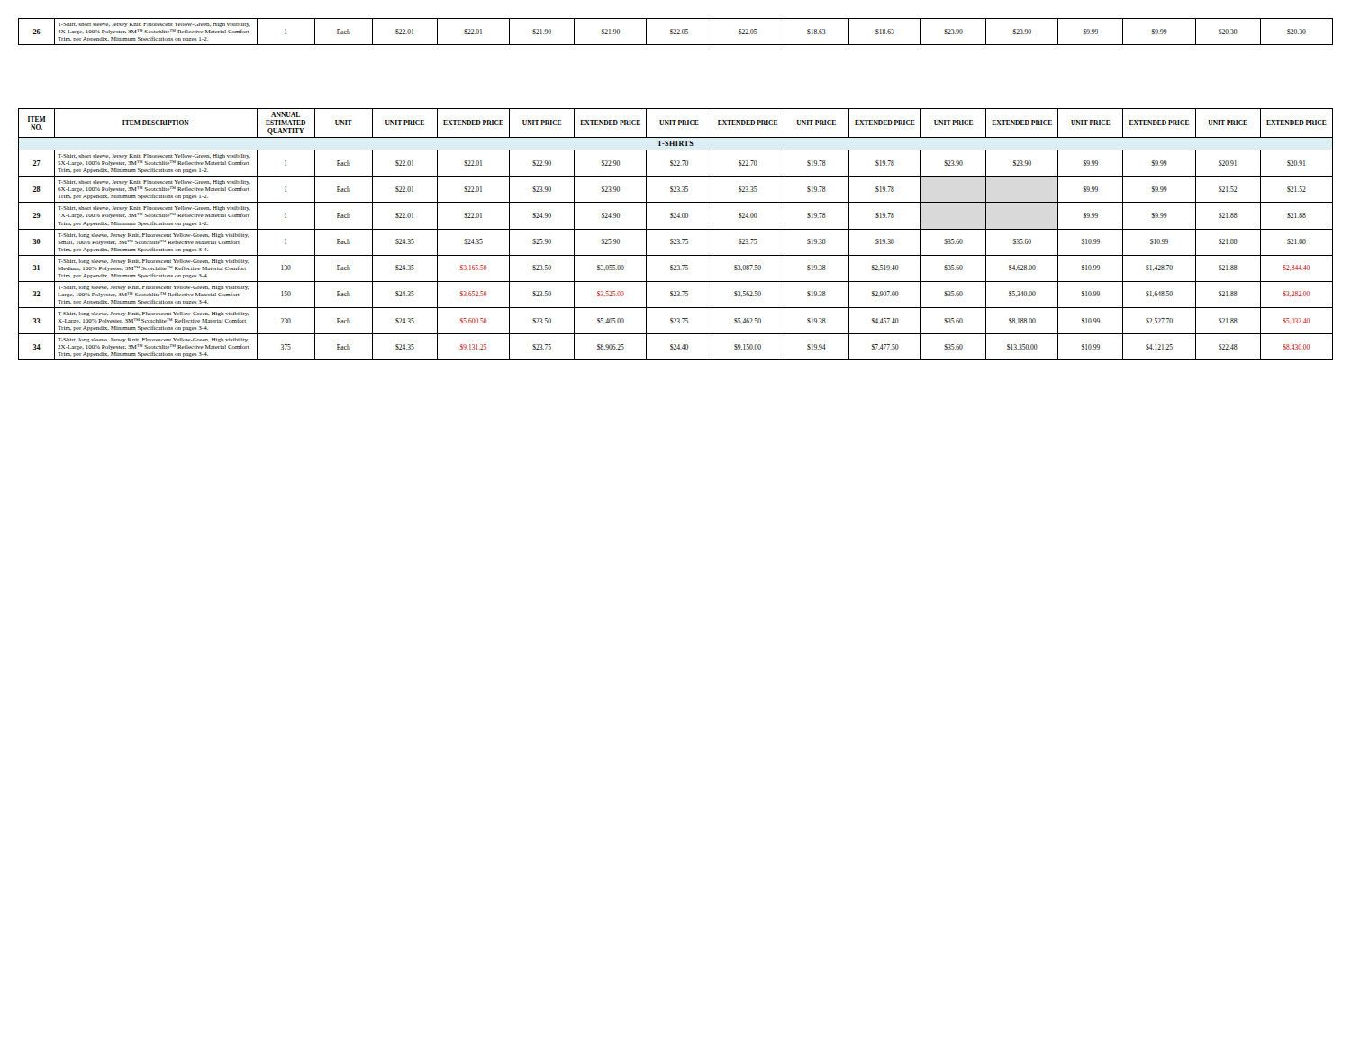| 26 | T-Shirt, short sleeve, Jersey Knit, Fluorescent Yellow-Green, High visibility, 4X-Large, 100% Polyester, 3M™ Scotchlite™ Reflective Material Comfort Trim, per Appendix, Minimum Specifications on pages 1-2. | 1 | Each | $22.01 | $22.01 | $21.90 | $21.90 | $22.05 | $22.05 | $18.63 | $18.63 | $23.90 | $23.90 | $9.99 | $9.99 | $20.30 | $20.30 |
| ITEM NO. | ITEM DESCRIPTION | ANNUAL ESTIMATED QUANTITY | UNIT | UNIT PRICE | EXTENDED PRICE | UNIT PRICE | EXTENDED PRICE | UNIT PRICE | EXTENDED PRICE | UNIT PRICE | EXTENDED PRICE | UNIT PRICE | EXTENDED PRICE | UNIT PRICE | EXTENDED PRICE | UNIT PRICE | EXTENDED PRICE |
| --- | --- | --- | --- | --- | --- | --- | --- | --- | --- | --- | --- | --- | --- | --- | --- | --- | --- |
| T-SHIRTS |
| 27 | T-Shirt, short sleeve, Jersey Knit, Fluorescent Yellow-Green, High visibility, 5X-Large, 100% Polyester, 3M™ Scotchlite™ Reflective Material Comfort Trim, per Appendix, Minimum Specifications on pages 1-2. | 1 | Each | $22.01 | $22.01 | $22.90 | $22.90 | $22.70 | $22.70 | $19.78 | $19.78 | $23.90 | $23.90 | $9.99 | $9.99 | $20.91 | $20.91 |
| 28 | T-Shirt, short sleeve, Jersey Knit, Fluorescent Yellow-Green, High visibility, 6X-Large, 100% Polyester, 3M™ Scotchlite™ Reflective Material Comfort Trim, per Appendix, Minimum Specifications on pages 1-2. | 1 | Each | $22.01 | $22.01 | $23.90 | $23.90 | $23.35 | $23.35 | $19.78 | $19.78 | | | $9.99 | $9.99 | $21.52 | $21.52 |
| 29 | T-Shirt, short sleeve, Jersey Knit, Fluorescent Yellow-Green, High visibility, 7X-Large, 100% Polyester, 3M™ Scotchlite™ Reflective Material Comfort Trim, per Appendix, Minimum Specifications on pages 1-2. | 1 | Each | $22.01 | $22.01 | $24.90 | $24.90 | $24.00 | $24.00 | $19.78 | $19.78 | | | $9.99 | $9.99 | $21.88 | $21.88 |
| 30 | T-Shirt, long sleeve, Jersey Knit, Fluorescent Yellow-Green, High visibility, Small, 100% Polyester, 3M™ Scotchlite™ Reflective Material Comfort Trim, per Appendix, Minimum Specifications on pages 3-4. | 1 | Each | $24.35 | $24.35 | $25.90 | $25.90 | $23.75 | $23.75 | $19.38 | $19.38 | $35.60 | $35.60 | $10.99 | $10.99 | $21.88 | $21.88 |
| 31 | T-Shirt, long sleeve, Jersey Knit, Fluorescent Yellow-Green, High visibility, Medium, 100% Polyester, 3M™ Scotchlite™ Reflective Material Comfort Trim, per Appendix, Minimum Specifications on pages 3-4. | 130 | Each | $24.35 | $3,165.50 | $23.50 | $3,055.00 | $23.75 | $3,087.50 | $19.38 | $2,519.40 | $35.60 | $4,628.00 | $10.99 | $1,428.70 | $21.88 | $2,844.40 |
| 32 | T-Shirt, long sleeve, Jersey Knit, Fluorescent Yellow-Green, High visibility, Large, 100% Polyester, 3M™ Scotchlite™ Reflective Material Comfort Trim, per Appendix, Minimum Specifications on pages 3-4. | 150 | Each | $24.35 | $3,652.50 | $23.50 | $3,525.00 | $23.75 | $3,562.50 | $19.38 | $2,907.00 | $35.60 | $5,340.00 | $10.99 | $1,648.50 | $21.88 | $3,282.00 |
| 33 | T-Shirt, long sleeve, Jersey Knit, Fluorescent Yellow-Green, High visibility, X-Large, 100% Polyester, 3M™ Scotchlite™ Reflective Material Comfort Trim, per Appendix, Minimum Specifications on pages 3-4. | 230 | Each | $24.35 | $5,600.50 | $23.50 | $5,405.00 | $23.75 | $5,462.50 | $19.38 | $4,457.40 | $35.60 | $8,188.00 | $10.99 | $2,527.70 | $21.88 | $5,032.40 |
| 34 | T-Shirt, long sleeve, Jersey Knit, Fluorescent Yellow-Green, High visibility, 2X-Large, 100% Polyester, 3M™ Scotchlite™ Reflective Material Comfort Trim, per Appendix, Minimum Specifications on pages 3-4. | 375 | Each | $24.35 | $9,131.25 | $23.75 | $8,906.25 | $24.40 | $9,150.00 | $19.94 | $7,477.50 | $35.60 | $13,350.00 | $10.99 | $4,121.25 | $22.48 | $8,430.00 |